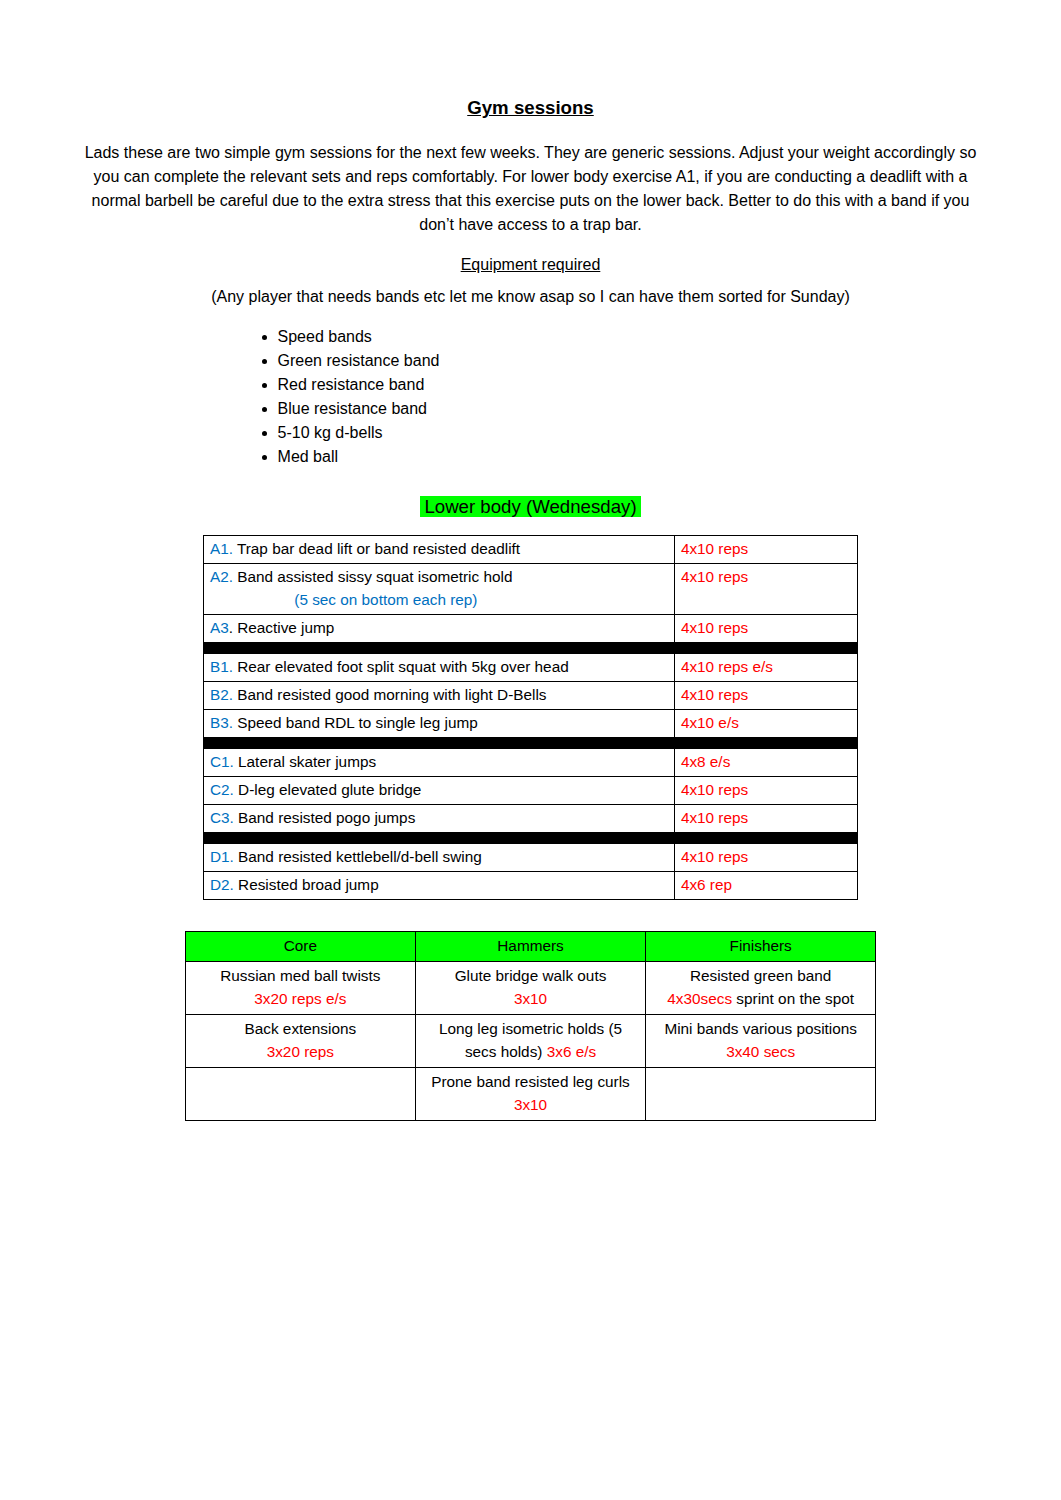Gym sessions
Lads these are two simple gym sessions for the next few weeks. They are generic sessions. Adjust your weight accordingly so you can complete the relevant sets and reps comfortably. For lower body exercise A1, if you are conducting a deadlift with a normal barbell be careful due to the extra stress that this exercise puts on the lower back. Better to do this with a band if you don’t have access to a trap bar.
Equipment required
(Any player that needs bands etc let me know asap so I can have them sorted for Sunday)
Speed bands
Green resistance band
Red resistance band
Blue resistance band
5-10 kg d-bells
Med ball
Lower body (Wednesday)
| A1. Trap bar dead lift or band resisted deadlift | 4x10 reps |
| A2. Band assisted sissy squat isometric hold (5 sec on bottom each rep) | 4x10 reps |
| A3 . Reactive jump | 4x10 reps |
| B1. Rear elevated foot split squat with 5kg over head | 4x10 reps e/s |
| B2. Band resisted good morning with light D-Bells | 4x10 reps |
| B3. Speed band RDL to single leg jump | 4x10 e/s |
| C1. Lateral skater jumps | 4x8 e/s |
| C2. D-leg elevated glute bridge | 4x10 reps |
| C3. Band resisted pogo jumps | 4x10 reps |
| D1. Band resisted kettlebell/d-bell swing | 4x10 reps |
| D2. Resisted broad jump | 4x6 rep |
| Core | Hammers | Finishers |
| --- | --- | --- |
| Russian med ball twists 3x20 reps e/s | Glute bridge walk outs 3x10 | Resisted green band 4x30secs sprint on the spot |
| Back extensions 3x20 reps | Long leg isometric holds (5 secs holds) 3x6 e/s | Mini bands various positions 3x40 secs |
| | Prone band resisted leg curls 3x10 | |